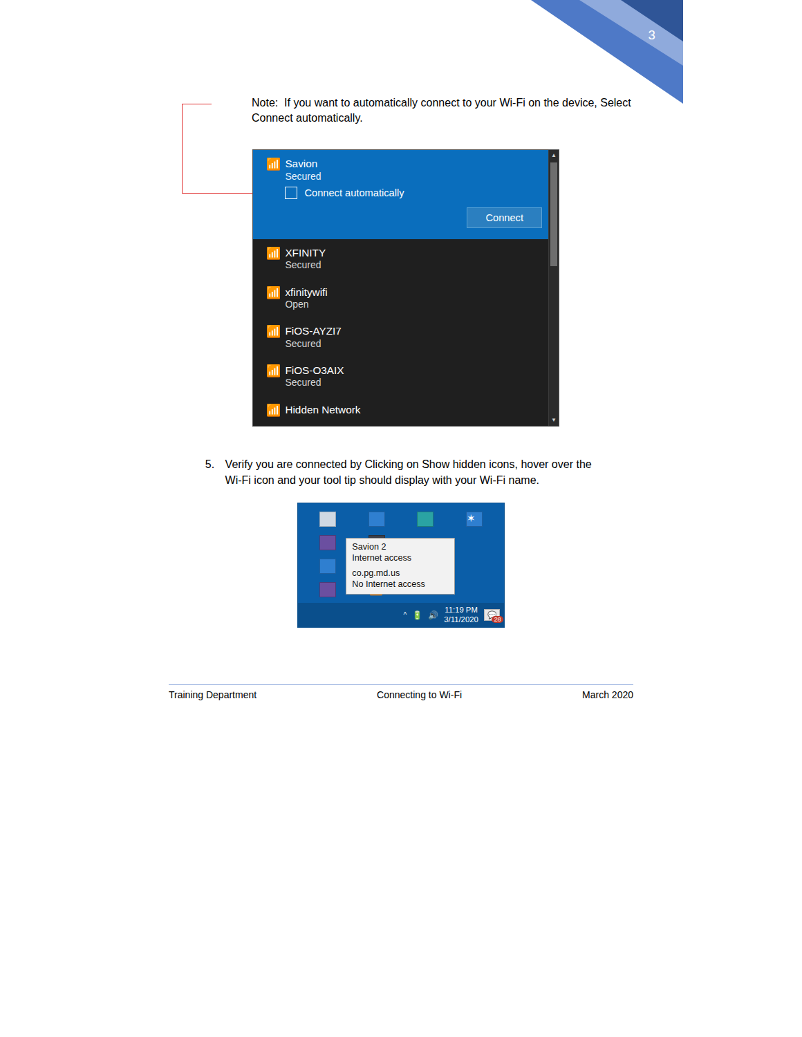3
Note: If you want to automatically connect to your Wi-Fi on the device, Select Connect automatically.
▲
▼
📶
Savion
Secured
Connect automatically
Connect
📶
XFINITY
Secured
📶
xfinitywifi
Open
📶
FiOS-AYZI7
Secured
📶
FiOS-O3AIX
Secured
📶
Hidden Network
5. Verify you are connected by Clicking on Show hidden icons, hover over the Wi-Fi icon and your tool tip should display with your Wi-Fi name.
✶
📶
Savion 2
Internet access
co.pg.md.us
No Internet access
^ 🔋 🔊 11:19 PM
3/11/2020 💬28
Training Department
Connecting to Wi-Fi
March 2020